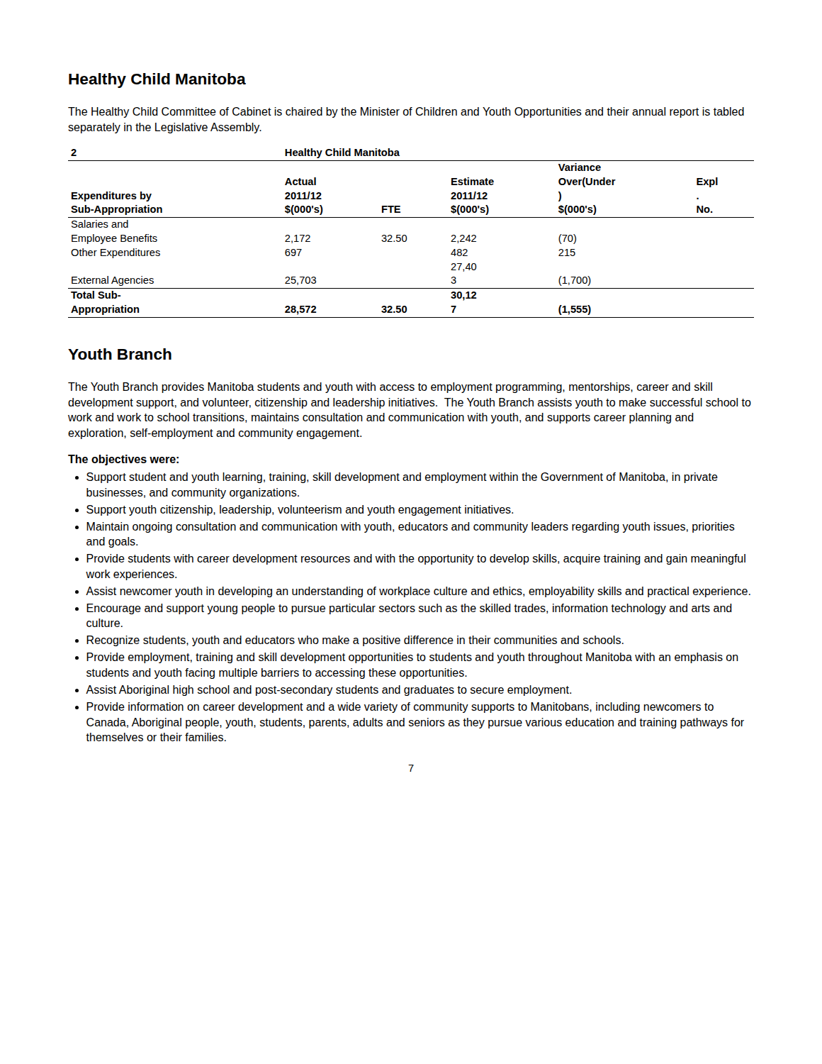Healthy Child Manitoba
The Healthy Child Committee of Cabinet is chaired by the Minister of Children and Youth Opportunities and their annual report is tabled separately in the Legislative Assembly.
| 2 | Healthy Child Manitoba |
| | Actual | | Estimate | Variance Over(Under | Expl |
| Expenditures by | 2011/12 | | 2011/12 | ) | . |
| Sub-Appropriation | $(000's) | FTE | $(000's) | $(000's) | No. |
| Salaries and | | | | | |
| Employee Benefits | 2,172 | 32.50 | 2,242 | (70) | |
| Other Expenditures | 697 | | 482 | 215 | |
| | | | 27,40 | | |
| External Agencies | 25,703 | | 3 | (1,700) | |
| Total Sub- | | | 30,12 | | |
| Appropriation | 28,572 | 32.50 | 7 | (1,555) | |
Youth Branch
The Youth Branch provides Manitoba students and youth with access to employment programming, mentorships, career and skill development support, and volunteer, citizenship and leadership initiatives. The Youth Branch assists youth to make successful school to work and work to school transitions, maintains consultation and communication with youth, and supports career planning and exploration, self-employment and community engagement.
The objectives were:
Support student and youth learning, training, skill development and employment within the Government of Manitoba, in private businesses, and community organizations.
Support youth citizenship, leadership, volunteerism and youth engagement initiatives.
Maintain ongoing consultation and communication with youth, educators and community leaders regarding youth issues, priorities and goals.
Provide students with career development resources and with the opportunity to develop skills, acquire training and gain meaningful work experiences.
Assist newcomer youth in developing an understanding of workplace culture and ethics, employability skills and practical experience.
Encourage and support young people to pursue particular sectors such as the skilled trades, information technology and arts and culture.
Recognize students, youth and educators who make a positive difference in their communities and schools.
Provide employment, training and skill development opportunities to students and youth throughout Manitoba with an emphasis on students and youth facing multiple barriers to accessing these opportunities.
Assist Aboriginal high school and post-secondary students and graduates to secure employment.
Provide information on career development and a wide variety of community supports to Manitobans, including newcomers to Canada, Aboriginal people, youth, students, parents, adults and seniors as they pursue various education and training pathways for themselves or their families.
7